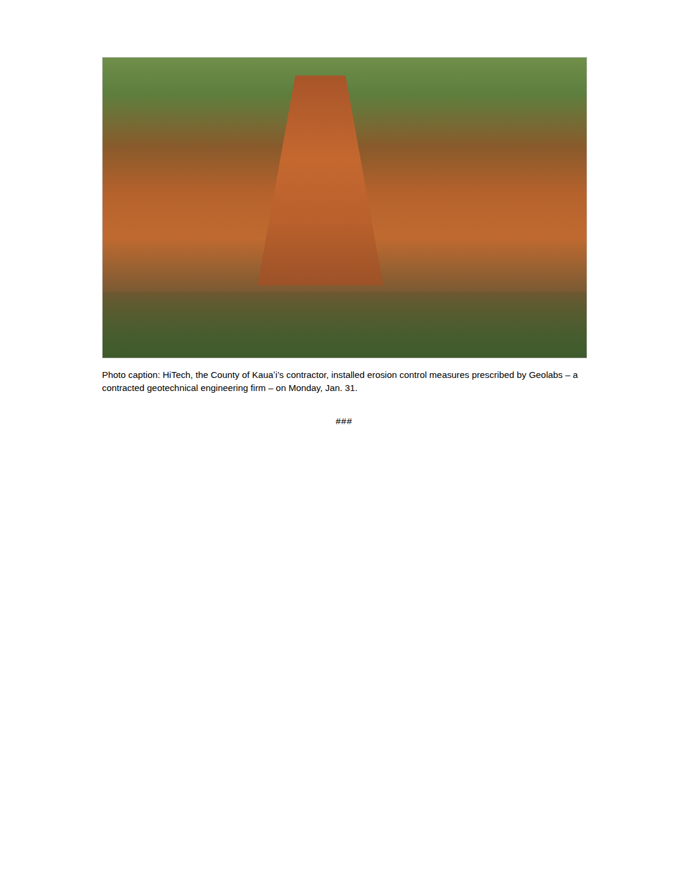Photo caption: HiTech, the County of Kauaʻi’s contractor, installed erosion control measures prescribed by Geolabs – a contracted geotechnical engineering firm – on Monday, Jan. 31.
###